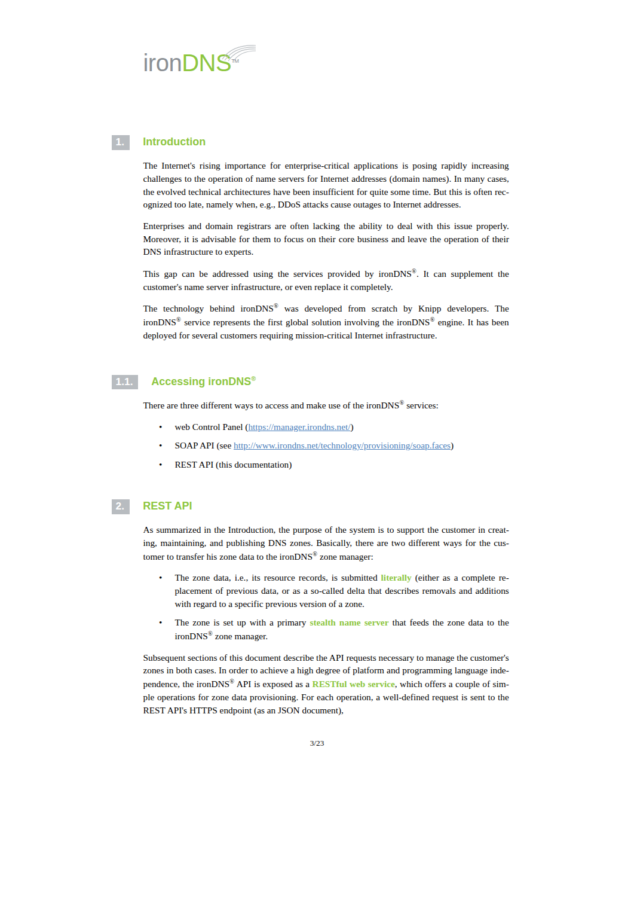iron DNS TM
1.
Introduction
The Internet's rising importance for enterprise-critical applications is posing rapidly increasing challenges to the operation of name servers for Internet addresses (domain names). In many cases, the evolved technical architectures have been insufficient for quite some time. But this is often recognized too late, namely when, e.g., DDoS attacks cause outages to Internet addresses.
Enterprises and domain registrars are often lacking the ability to deal with this issue properly. Moreover, it is advisable for them to focus on their core business and leave the operation of their DNS infrastructure to experts.
This gap can be addressed using the services provided by ironDNS®. It can supplement the customer's name server infrastructure, or even replace it completely.
The technology behind ironDNS® was developed from scratch by Knipp developers. The ironDNS® service represents the first global solution involving the ironDNS® engine. It has been deployed for several customers requiring mission-critical Internet infrastructure.
1.1.
Accessing ironDNS®
There are three different ways to access and make use of the ironDNS® services:
web Control Panel (https://manager.irondns.net/)
SOAP API (see http://www.irondns.net/technology/provisioning/soap.faces)
REST API (this documentation)
2.
REST API
As summarized in the Introduction, the purpose of the system is to support the customer in creating, maintaining, and publishing DNS zones. Basically, there are two different ways for the customer to transfer his zone data to the ironDNS® zone manager:
The zone data, i.e., its resource records, is submitted literally (either as a complete replacement of previous data, or as a so-called delta that describes removals and additions with regard to a specific previous version of a zone.
The zone is set up with a primary stealth name server that feeds the zone data to the ironDNS® zone manager.
Subsequent sections of this document describe the API requests necessary to manage the customer's zones in both cases. In order to achieve a high degree of platform and programming language independence, the ironDNS® API is exposed as a RESTful web service, which offers a couple of simple operations for zone data provisioning. For each operation, a well-defined request is sent to the REST API's HTTPS endpoint (as an JSON document),
3/23